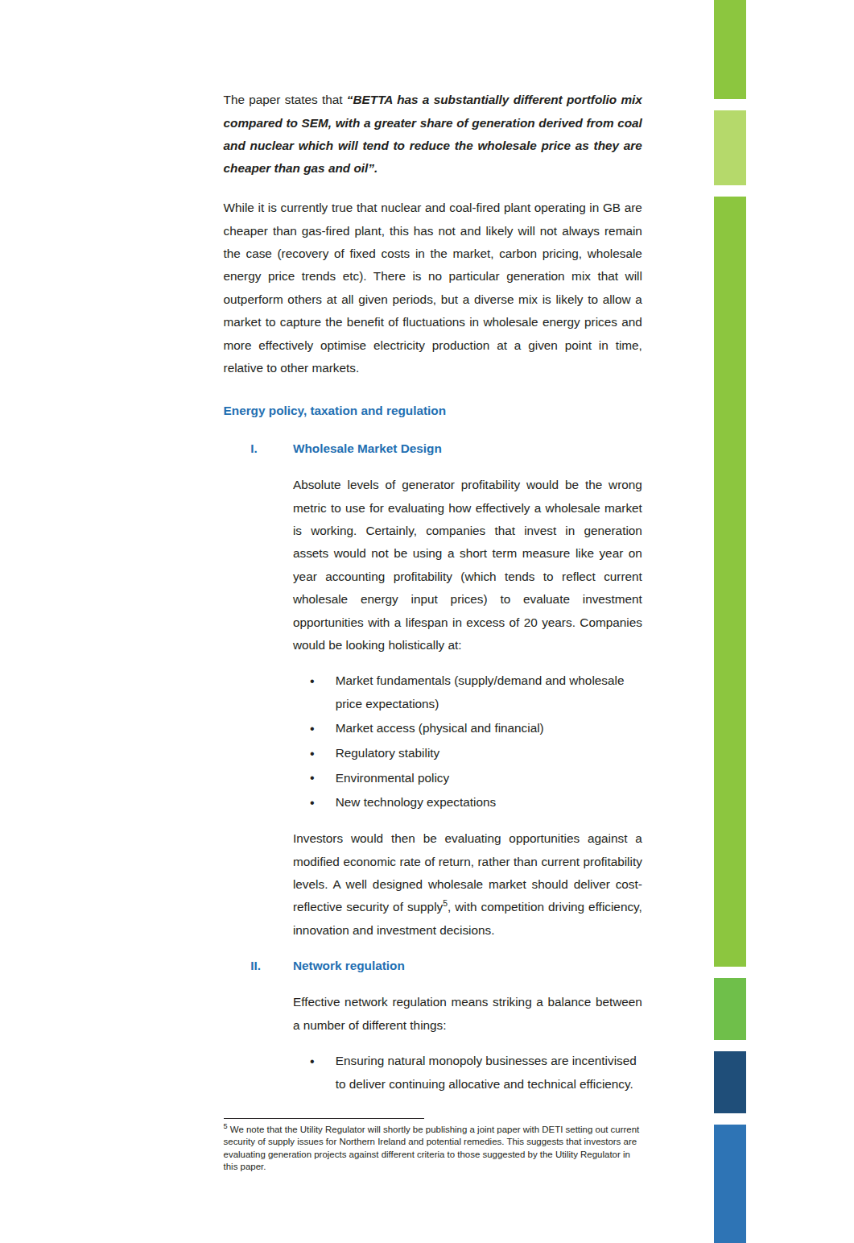The paper states that “BETTA has a substantially different portfolio mix compared to SEM, with a greater share of generation derived from coal and nuclear which will tend to reduce the wholesale price as they are cheaper than gas and oil”.
While it is currently true that nuclear and coal-fired plant operating in GB are cheaper than gas-fired plant, this has not and likely will not always remain the case (recovery of fixed costs in the market, carbon pricing, wholesale energy price trends etc). There is no particular generation mix that will outperform others at all given periods, but a diverse mix is likely to allow a market to capture the benefit of fluctuations in wholesale energy prices and more effectively optimise electricity production at a given point in time, relative to other markets.
Energy policy, taxation and regulation
I. Wholesale Market Design
Absolute levels of generator profitability would be the wrong metric to use for evaluating how effectively a wholesale market is working. Certainly, companies that invest in generation assets would not be using a short term measure like year on year accounting profitability (which tends to reflect current wholesale energy input prices) to evaluate investment opportunities with a lifespan in excess of 20 years. Companies would be looking holistically at:
Market fundamentals (supply/demand and wholesale price expectations)
Market access (physical and financial)
Regulatory stability
Environmental policy
New technology expectations
Investors would then be evaluating opportunities against a modified economic rate of return, rather than current profitability levels. A well designed wholesale market should deliver cost-reflective security of supply5, with competition driving efficiency, innovation and investment decisions.
II. Network regulation
Effective network regulation means striking a balance between a number of different things:
Ensuring natural monopoly businesses are incentivised to deliver continuing allocative and technical efficiency.
5 We note that the Utility Regulator will shortly be publishing a joint paper with DETI setting out current security of supply issues for Northern Ireland and potential remedies. This suggests that investors are evaluating generation projects against different criteria to those suggested by the Utility Regulator in this paper.